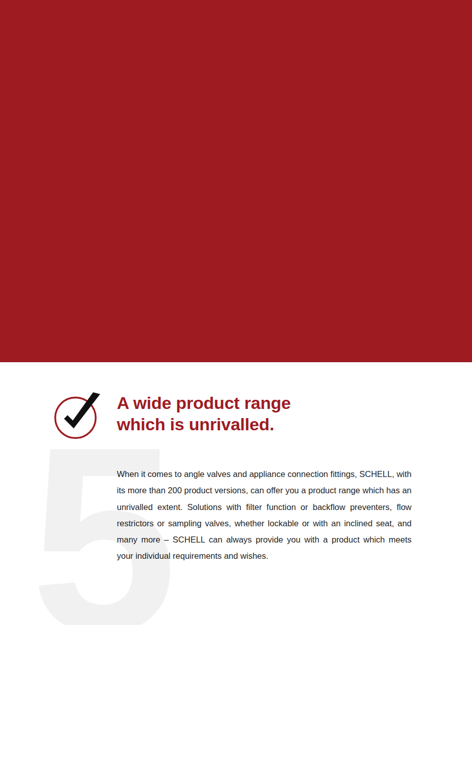5
A wide product range
which is unrivalled.
When it comes to angle valves and appliance connection fittings, SCHELL, with its more than 200 product versions, can offer you a product range which has an unrivalled extent. Solutions with filter function or backflow preventers, flow restrictors or sampling valves, whether lockable or with an inclined seat, and many more – SCHELL can always provide you with a product which meets your individual requirements and wishes.